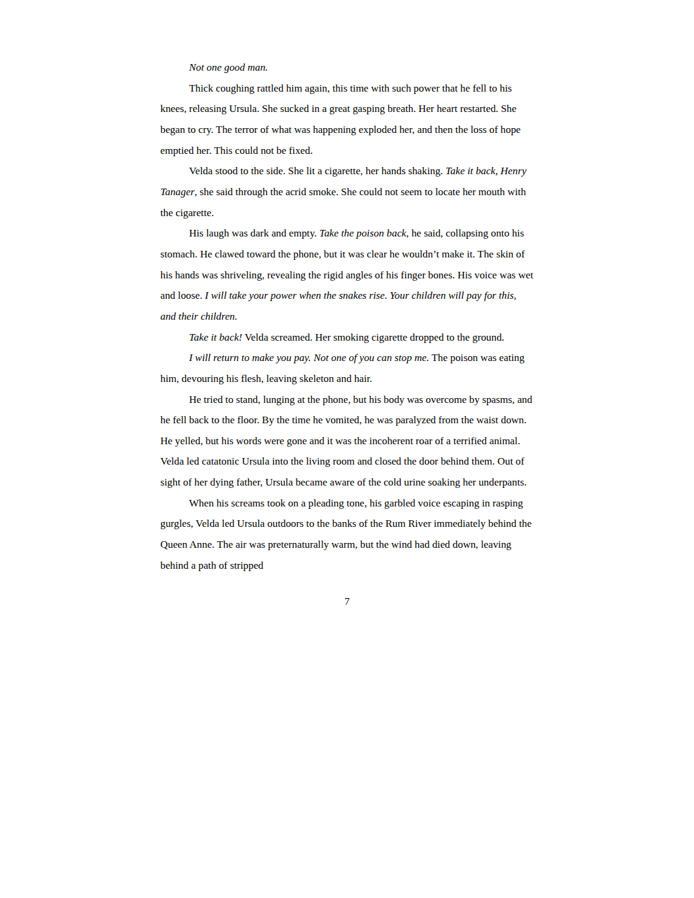Not one good man.
Thick coughing rattled him again, this time with such power that he fell to his knees, releasing Ursula. She sucked in a great gasping breath. Her heart restarted. She began to cry. The terror of what was happening exploded her, and then the loss of hope emptied her. This could not be fixed.
Velda stood to the side. She lit a cigarette, her hands shaking. Take it back, Henry Tanager, she said through the acrid smoke. She could not seem to locate her mouth with the cigarette.
His laugh was dark and empty. Take the poison back, he said, collapsing onto his stomach. He clawed toward the phone, but it was clear he wouldn’t make it. The skin of his hands was shriveling, revealing the rigid angles of his finger bones. His voice was wet and loose. I will take your power when the snakes rise. Your children will pay for this, and their children.
Take it back! Velda screamed. Her smoking cigarette dropped to the ground.
I will return to make you pay. Not one of you can stop me. The poison was eating him, devouring his flesh, leaving skeleton and hair.
He tried to stand, lunging at the phone, but his body was overcome by spasms, and he fell back to the floor. By the time he vomited, he was paralyzed from the waist down. He yelled, but his words were gone and it was the incoherent roar of a terrified animal. Velda led catatonic Ursula into the living room and closed the door behind them. Out of sight of her dying father, Ursula became aware of the cold urine soaking her underpants.
When his screams took on a pleading tone, his garbled voice escaping in rasping gurgles, Velda led Ursula outdoors to the banks of the Rum River immediately behind the Queen Anne. The air was preternaturally warm, but the wind had died down, leaving behind a path of stripped
7